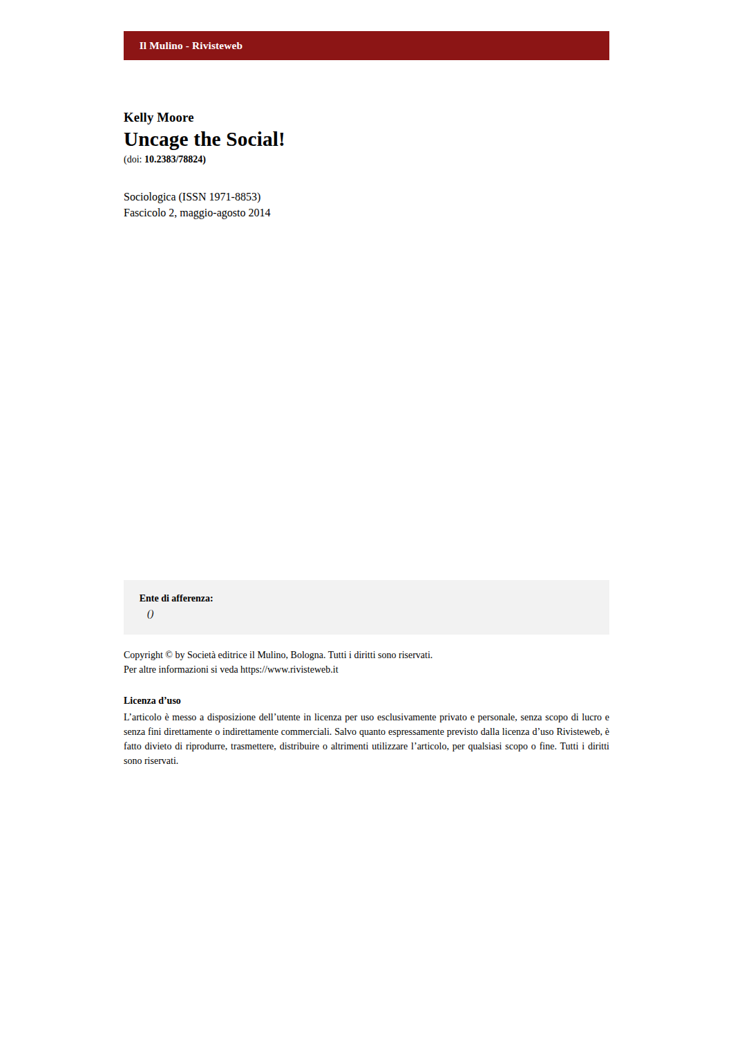Il Mulino - Rivisteweb
Kelly Moore
Uncage the Social!
(doi: 10.2383/78824)
Sociologica (ISSN 1971-8853)
Fascicolo 2, maggio-agosto 2014
Ente di afferenza:
()
Copyright © by Società editrice il Mulino, Bologna. Tutti i diritti sono riservati.
Per altre informazioni si veda https://www.rivisteweb.it
Licenza d’uso
L’articolo è messo a disposizione dell’utente in licenza per uso esclusivamente privato e personale, senza scopo di lucro e senza fini direttamente o indirettamente commerciali. Salvo quanto espressamente previsto dalla licenza d’uso Rivisteweb, è fatto divieto di riprodurre, trasmettere, distribuire o altrimenti utilizzare l’articolo, per qualsiasi scopo o fine. Tutti i diritti sono riservati.